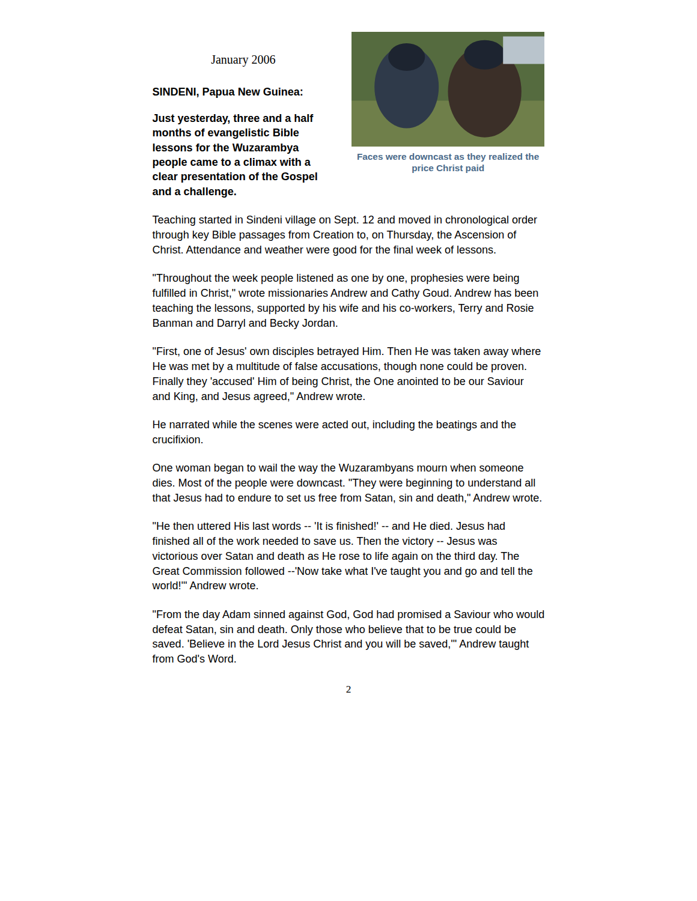Faces were downcast as they realized the price Christ paid
January 2006
SINDENI, Papua New Guinea:
Just yesterday, three and a half months of evangelistic Bible lessons for the Wuzarambya people came to a climax with a clear presentation of the Gospel and a challenge.
Teaching started in Sindeni village on Sept. 12 and moved in chronological order through key Bible passages from Creation to, on Thursday, the Ascension of Christ. Attendance and weather were good for the final week of lessons.
"Throughout the week people listened as one by one, prophesies were being fulfilled in Christ," wrote missionaries Andrew and Cathy Goud. Andrew has been teaching the lessons, supported by his wife and his co-workers, Terry and Rosie Banman and Darryl and Becky Jordan.
"First, one of Jesus' own disciples betrayed Him. Then He was taken away where He was met by a multitude of false accusations, though none could be proven. Finally they 'accused' Him of being Christ, the One anointed to be our Saviour and King, and Jesus agreed," Andrew wrote.
He narrated while the scenes were acted out, including the beatings and the crucifixion.
One woman began to wail the way the Wuzarambyans mourn when someone dies. Most of the people were downcast. "They were beginning to understand all that Jesus had to endure to set us free from Satan, sin and death," Andrew wrote.
"He then uttered His last words -- 'It is finished!' -- and He died. Jesus had finished all of the work needed to save us. Then the victory -- Jesus was victorious over Satan and death as He rose to life again on the third day. The Great Commission followed --'Now take what I've taught you and go and tell the world!'" Andrew wrote.
"From the day Adam sinned against God, God had promised a Saviour who would defeat Satan, sin and death. Only those who believe that to be true could be saved. 'Believe in the Lord Jesus Christ and you will be saved,'" Andrew taught from God's Word.
2